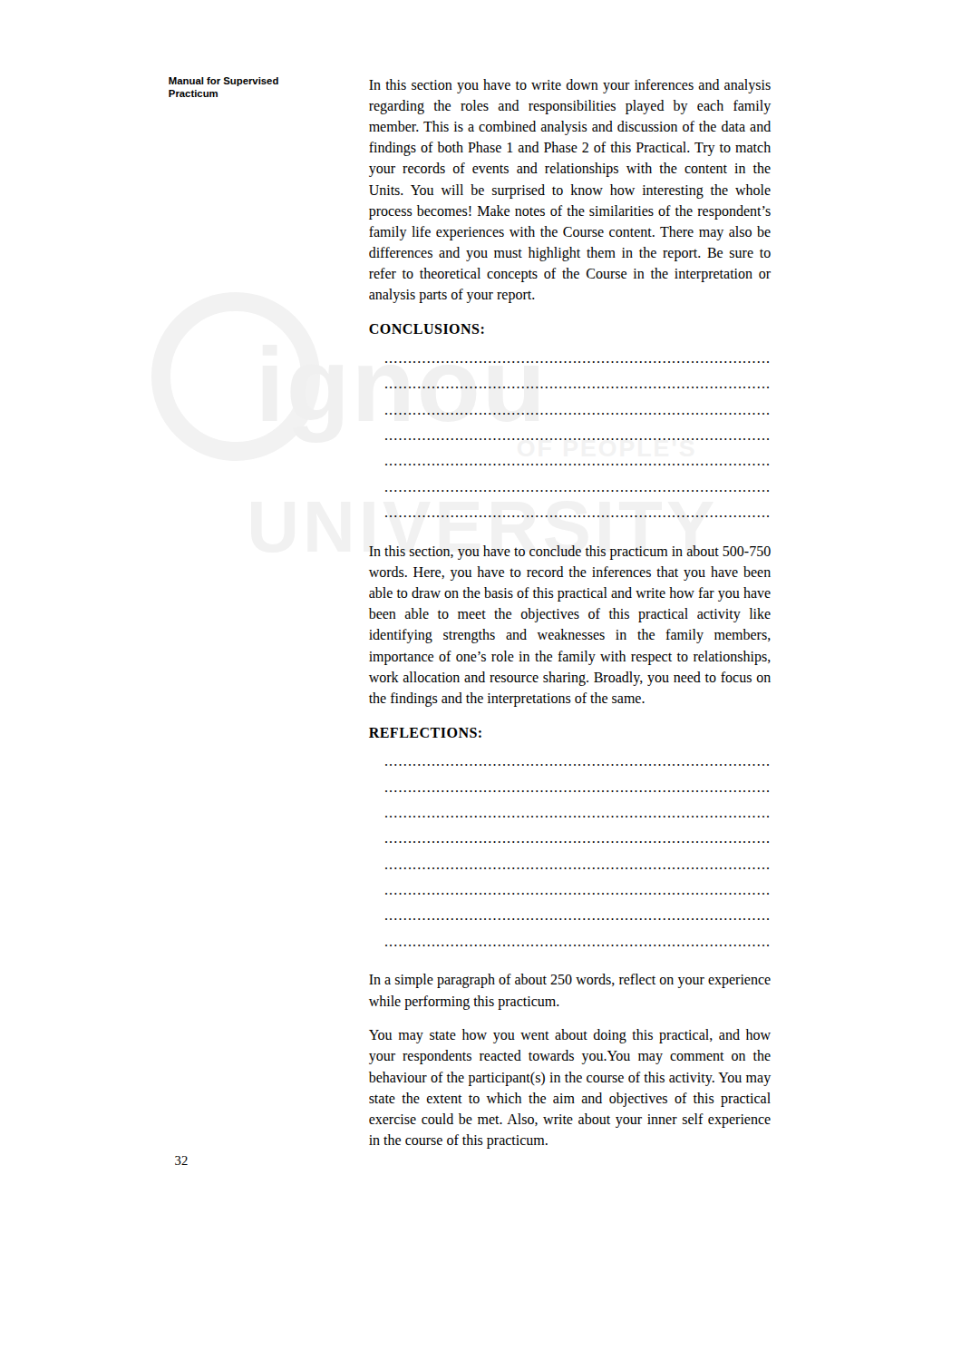ignou
OF PEOPLE'S
UNIVERSITY
Manual for Supervised Practicum
In this section you have to write down your inferences and analysis regarding the roles and responsibilities played by each family member. This is a combined analysis and discussion of the data and findings of both Phase 1 and Phase 2 of this Practical. Try to match your records of events and relationships with the content in the Units. You will be surprised to know how interesting the whole process becomes! Make notes of the similarities of the respondent’s family life experiences with the Course content. There may also be differences and you must highlight them in the report. Be sure to refer to theoretical concepts of the Course in the interpretation or analysis parts of your report.
CONCLUSIONS:
In this section, you have to conclude this practicum in about 500-750 words. Here, you have to record the inferences that you have been able to draw on the basis of this practical and write how far you have been able to meet the objectives of this practical activity like identifying strengths and weaknesses in the family members, importance of one’s role in the family with respect to relationships, work allocation and resource sharing. Broadly, you need to focus on the findings and the interpretations of the same.
REFLECTIONS:
In a simple paragraph of about 250 words, reflect on your experience while performing this practicum.
You may state how you went about doing this practical, and how your respondents reacted towards you.You may comment on the behaviour of the participant(s) in the course of this activity. You may state the extent to which the aim and objectives of this practical exercise could be met. Also, write about your inner self experience in the course of this practicum.
32